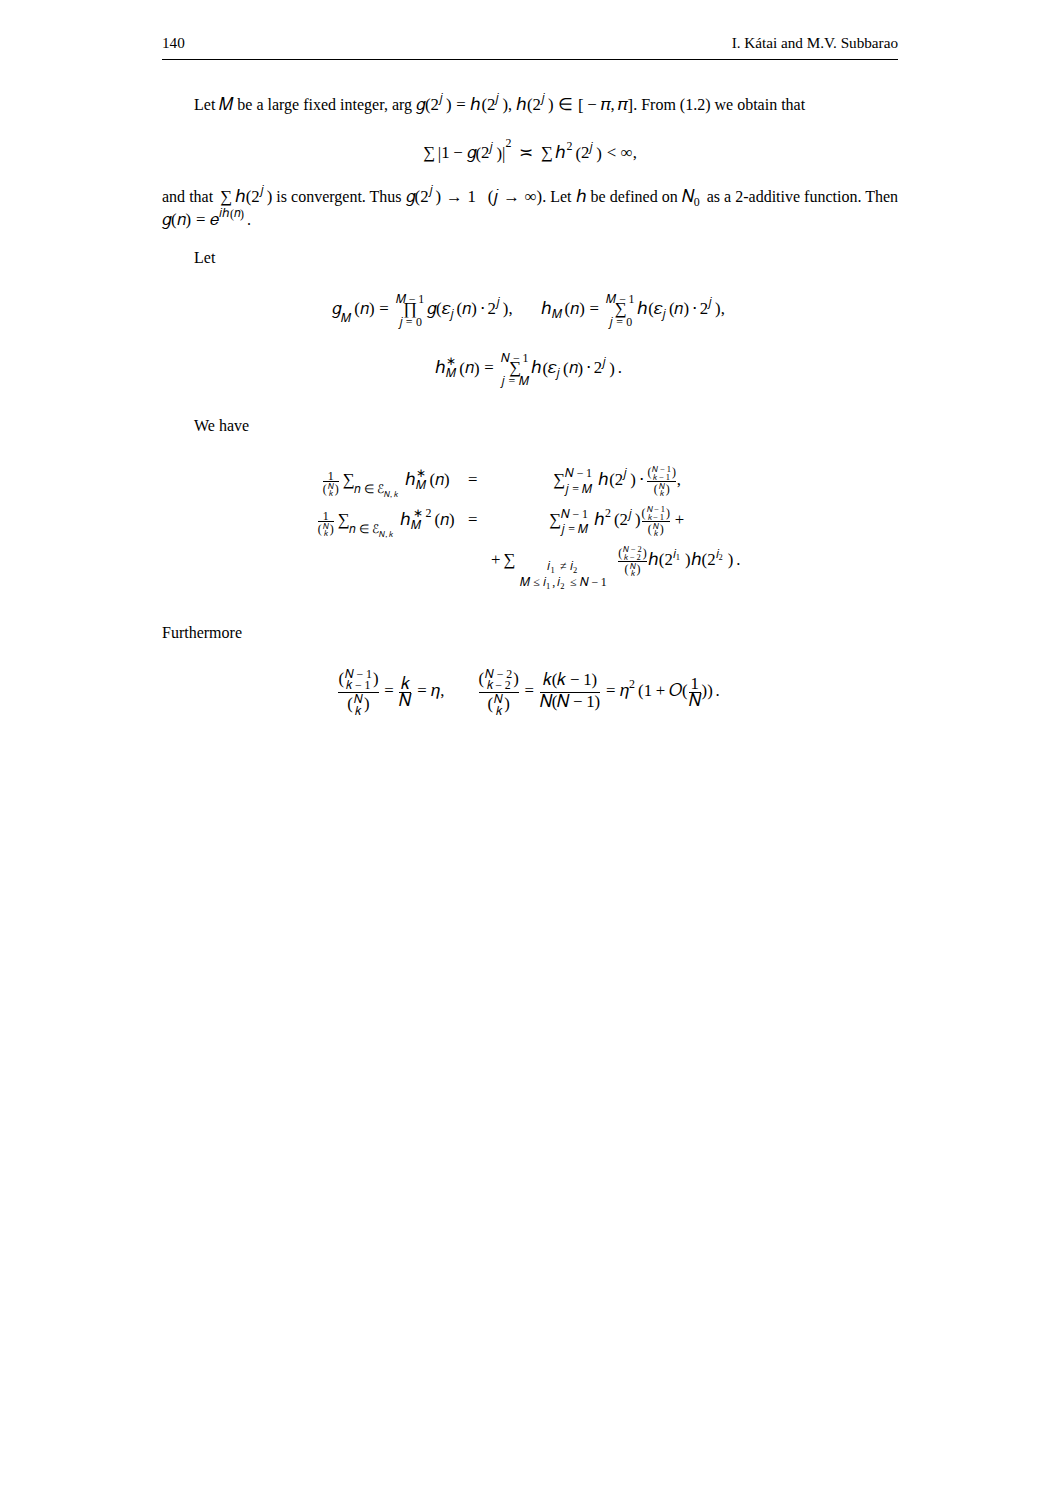140 I. Kátai and M.V. Subbarao
Let M be a large fixed integer, arg g(2j)=h(2j), h(2j)∈[−π,π]. From (1.2) we obtain that
∑ |1−g(2j)|2 ≍ ∑ h2(2j) < ∞ ,
and that ∑h(2j) is convergent. Thus g(2j)→1 (j→∞). Let h be defined on N0 as a 2-additive function. Then g(n)=eih(n).
Let
gM(n) = ∏ j=0 M−1 g(εj(n)⋅2j) , hM(n) = ∑ j=0 M−1 h(εj(n)⋅2j) ,
hM∗(n) = ∑ j=M N−1 h(εj(n)⋅2j) .
We have
1 (Nk) ∑ n∈ℰN,k hM∗(n) = ∑ j=M N−1 h(2j) ⋅ (N−1k−1) (Nk) , 1 (Nk) ∑ n∈ℰN,k hM∗2(n) = ∑ j=M N−1 h2(2j) (N−1k−1) (Nk) + + ∑ i1≠i2 M≤i1,i2≤N−1 (N−2k−2) (Nk) h(2i1) h(2i2) .
Furthermore
(N−1k−1) (Nk) = kN = η , (N−2k−2) (Nk) = k(k−1) N(N−1) = η2 ( 1+O (1N) ) .